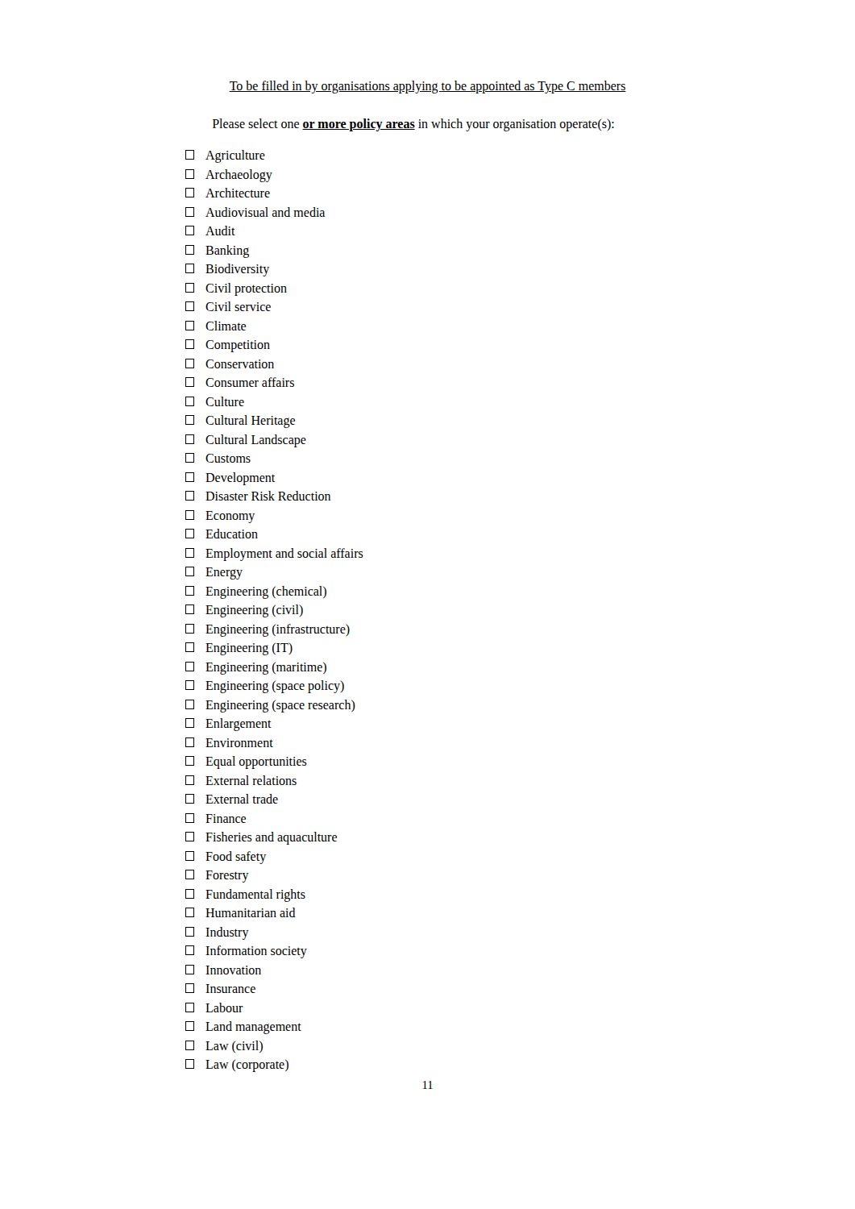To be filled in by organisations applying to be appointed as Type C members
Please select one or more policy areas in which your organisation operate(s):
Agriculture
Archaeology
Architecture
Audiovisual and media
Audit
Banking
Biodiversity
Civil protection
Civil service
Climate
Competition
Conservation
Consumer affairs
Culture
Cultural Heritage
Cultural Landscape
Customs
Development
Disaster Risk Reduction
Economy
Education
Employment and social affairs
Energy
Engineering (chemical)
Engineering (civil)
Engineering (infrastructure)
Engineering (IT)
Engineering (maritime)
Engineering (space policy)
Engineering (space research)
Enlargement
Environment
Equal opportunities
External relations
External trade
Finance
Fisheries and aquaculture
Food safety
Forestry
Fundamental rights
Humanitarian aid
Industry
Information society
Innovation
Insurance
Labour
Land management
Law (civil)
Law (corporate)
11